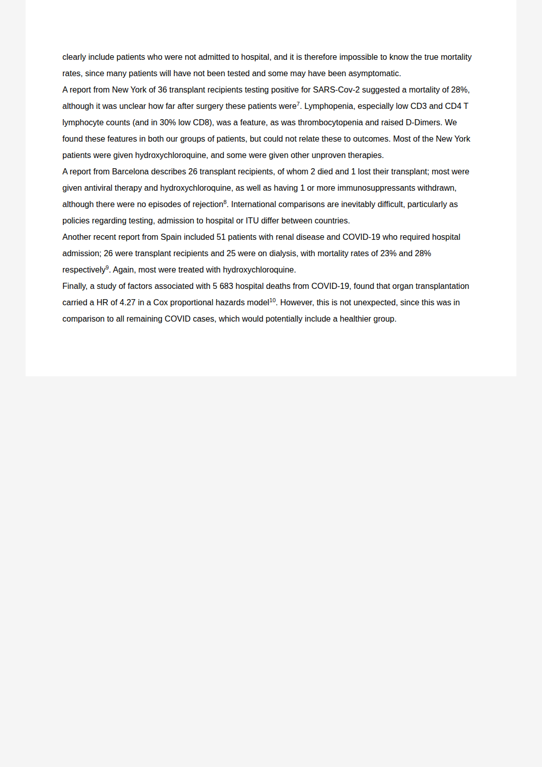clearly include patients who were not admitted to hospital, and it is therefore impossible to know the true mortality rates, since many patients will have not been tested and some may have been asymptomatic.
A report from New York of 36 transplant recipients testing positive for SARS-Cov-2 suggested a mortality of 28%, although it was unclear how far after surgery these patients were7. Lymphopenia, especially low CD3 and CD4 T lymphocyte counts (and in 30% low CD8), was a feature, as was thrombocytopenia and raised D-Dimers. We found these features in both our groups of patients, but could not relate these to outcomes. Most of the New York patients were given hydroxychloroquine, and some were given other unproven therapies.
A report from Barcelona describes 26 transplant recipients, of whom 2 died and 1 lost their transplant; most were given antiviral therapy and hydroxychloroquine, as well as having 1 or more immunosuppressants withdrawn, although there were no episodes of rejection8. International comparisons are inevitably difficult, particularly as policies regarding testing, admission to hospital or ITU differ between countries.
Another recent report from Spain included 51 patients with renal disease and COVID-19 who required hospital admission; 26 were transplant recipients and 25 were on dialysis, with mortality rates of 23% and 28% respectively9. Again, most were treated with hydroxychloroquine.
Finally, a study of factors associated with 5 683 hospital deaths from COVID-19, found that organ transplantation carried a HR of 4.27 in a Cox proportional hazards model10. However, this is not unexpected, since this was in comparison to all remaining COVID cases, which would potentially include a healthier group.